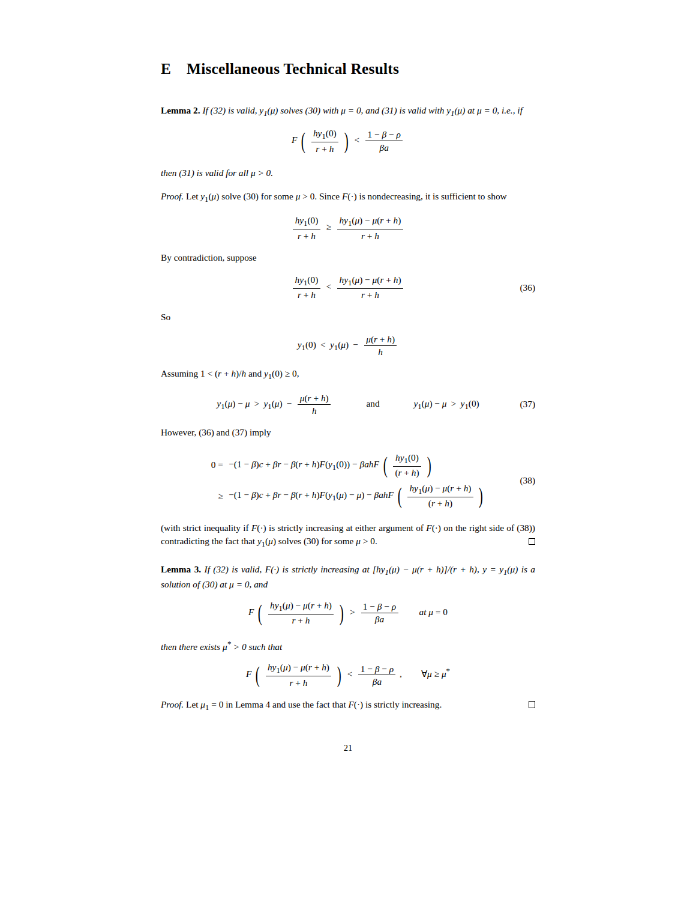EMiscellaneous Technical Results
Lemma 2. If (32) is valid, y1(μ) solves (30) with μ = 0, and (31) is valid with y1(μ) at μ = 0, i.e., if
F ( hy1(0) r + h ) < 1 − β − ρ βa
then (31) is valid for all μ > 0.
Proof. Let y1(μ) solve (30) for some μ > 0. Since F(·) is nondecreasing, it is sufficient to show
hy1(0) r + h ≥ hy1(μ) − μ(r + h) r + h
By contradiction, suppose
hy1(0) r + h < hy1(μ) − μ(r + h) r + h (36)
So
y1(0) < y1(μ) − μ(r + h) h
Assuming 1 < (r + h)/h and y1(0) ≥ 0,
y1(μ) − μ > y1(μ) − μ(r + h) h and y1(μ) − μ > y1(0) (37)
However, (36) and (37) imply
0 =
−(1 − β)c + βr − β(r + h)F(y1(0)) − βahF ( hy1(0)(r + h) )
≥
−(1 − β)c + βr − β(r + h)F(y1(μ) − μ) − βahF ( hy1(μ) − μ(r + h)(r + h) )
(38)
(with strict inequality if F(·) is strictly increasing at either argument of F(·) on the right side of (38)) contradicting the fact that y1(μ) solves (30) for some μ > 0.
Lemma 3. If (32) is valid, F(·) is strictly increasing at [hy1(μ) − μ(r + h)]/(r + h), y = y1(μ) is a solution of (30) at μ = 0, and
F ( hy1(μ) − μ(r + h) r + h ) > 1 − β − ρ βa at μ = 0
then there exists μ* > 0 such that
F ( hy1(μ) − μ(r + h) r + h ) < 1 − β − ρ βa , ∀μ ≥ μ*
Proof. Let μ1 = 0 in Lemma 4 and use the fact that F(·) is strictly increasing.
21